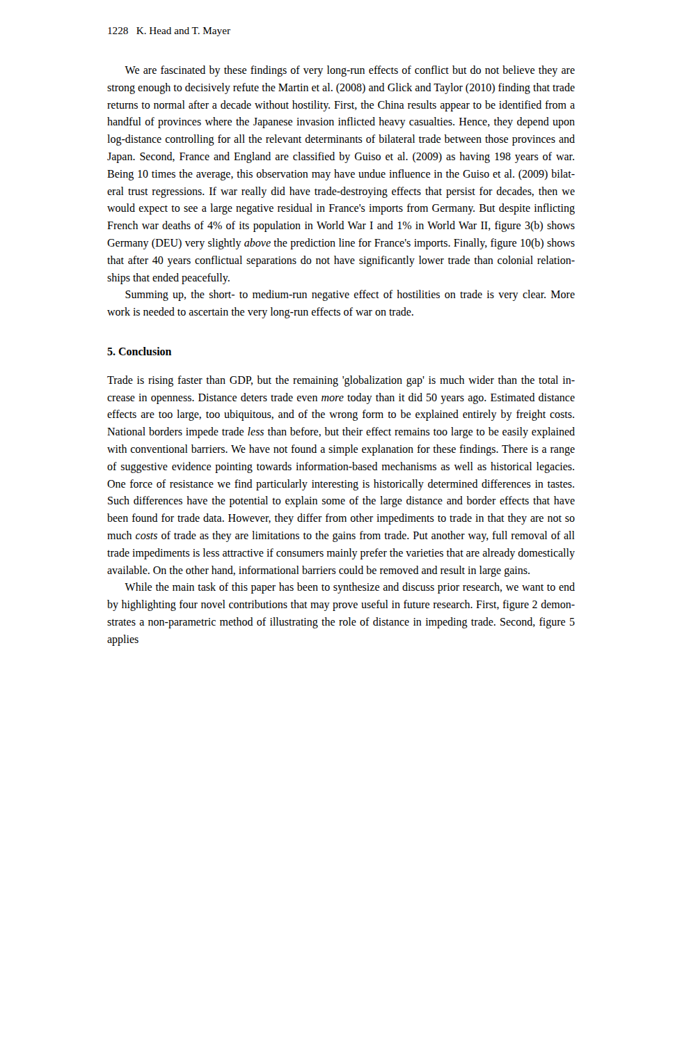1228 K. Head and T. Mayer
We are fascinated by these findings of very long-run effects of conflict but do not believe they are strong enough to decisively refute the Martin et al. (2008) and Glick and Taylor (2010) finding that trade returns to normal after a decade without hostility. First, the China results appear to be identified from a handful of provinces where the Japanese invasion inflicted heavy casualties. Hence, they depend upon log-distance controlling for all the relevant determinants of bilateral trade between those provinces and Japan. Second, France and England are classified by Guiso et al. (2009) as having 198 years of war. Being 10 times the average, this observation may have undue influence in the Guiso et al. (2009) bilateral trust regressions. If war really did have trade-destroying effects that persist for decades, then we would expect to see a large negative residual in France's imports from Germany. But despite inflicting French war deaths of 4% of its population in World War I and 1% in World War II, figure 3(b) shows Germany (DEU) very slightly above the prediction line for France's imports. Finally, figure 10(b) shows that after 40 years conflictual separations do not have significantly lower trade than colonial relationships that ended peacefully.
Summing up, the short- to medium-run negative effect of hostilities on trade is very clear. More work is needed to ascertain the very long-run effects of war on trade.
5. Conclusion
Trade is rising faster than GDP, but the remaining 'globalization gap' is much wider than the total increase in openness. Distance deters trade even more today than it did 50 years ago. Estimated distance effects are too large, too ubiquitous, and of the wrong form to be explained entirely by freight costs. National borders impede trade less than before, but their effect remains too large to be easily explained with conventional barriers. We have not found a simple explanation for these findings. There is a range of suggestive evidence pointing towards information-based mechanisms as well as historical legacies. One force of resistance we find particularly interesting is historically determined differences in tastes. Such differences have the potential to explain some of the large distance and border effects that have been found for trade data. However, they differ from other impediments to trade in that they are not so much costs of trade as they are limitations to the gains from trade. Put another way, full removal of all trade impediments is less attractive if consumers mainly prefer the varieties that are already domestically available. On the other hand, informational barriers could be removed and result in large gains.
While the main task of this paper has been to synthesize and discuss prior research, we want to end by highlighting four novel contributions that may prove useful in future research. First, figure 2 demonstrates a non-parametric method of illustrating the role of distance in impeding trade. Second, figure 5 applies